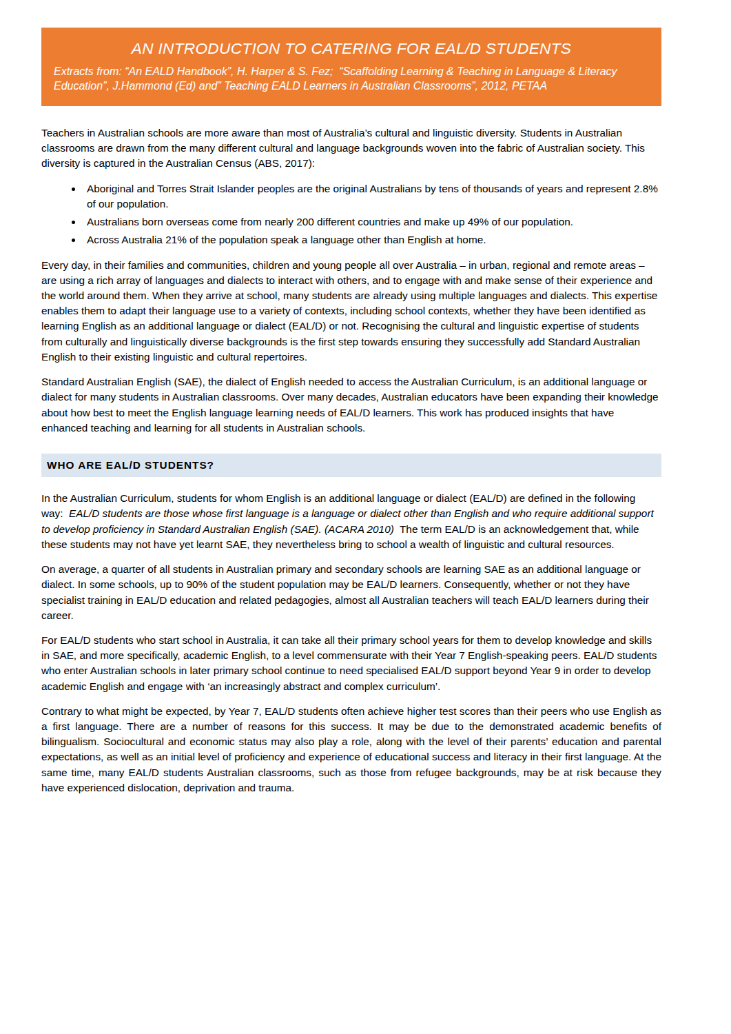AN INTRODUCTION TO CATERING FOR EAL/D STUDENTS
Extracts from: “An EALD Handbook”, H. Harper & S. Fez; “Scaffolding Learning & Teaching in Language & Literacy Education”, J.Hammond (Ed) and” Teaching EALD Learners in Australian Classrooms”, 2012, PETAA
Teachers in Australian schools are more aware than most of Australia’s cultural and linguistic diversity. Students in Australian classrooms are drawn from the many different cultural and language backgrounds woven into the fabric of Australian society. This diversity is captured in the Australian Census (ABS, 2017):
Aboriginal and Torres Strait Islander peoples are the original Australians by tens of thousands of years and represent 2.8% of our population.
Australians born overseas come from nearly 200 different countries and make up 49% of our population.
Across Australia 21% of the population speak a language other than English at home.
Every day, in their families and communities, children and young people all over Australia – in urban, regional and remote areas – are using a rich array of languages and dialects to interact with others, and to engage with and make sense of their experience and the world around them. When they arrive at school, many students are already using multiple languages and dialects. This expertise enables them to adapt their language use to a variety of contexts, including school contexts, whether they have been identified as learning English as an additional language or dialect (EAL/D) or not. Recognising the cultural and linguistic expertise of students from culturally and linguistically diverse backgrounds is the first step towards ensuring they successfully add Standard Australian English to their existing linguistic and cultural repertoires.
Standard Australian English (SAE), the dialect of English needed to access the Australian Curriculum, is an additional language or dialect for many students in Australian classrooms. Over many decades, Australian educators have been expanding their knowledge about how best to meet the English language learning needs of EAL/D learners. This work has produced insights that have enhanced teaching and learning for all students in Australian schools.
Who are EAL/D students?
In the Australian Curriculum, students for whom English is an additional language or dialect (EAL/D) are defined in the following way: EAL/D students are those whose first language is a language or dialect other than English and who require additional support to develop proficiency in Standard Australian English (SAE). (ACARA 2010) The term EAL/D is an acknowledgement that, while these students may not have yet learnt SAE, they nevertheless bring to school a wealth of linguistic and cultural resources.
On average, a quarter of all students in Australian primary and secondary schools are learning SAE as an additional language or dialect. In some schools, up to 90% of the student population may be EAL/D learners. Consequently, whether or not they have specialist training in EAL/D education and related pedagogies, almost all Australian teachers will teach EAL/D learners during their career.
For EAL/D students who start school in Australia, it can take all their primary school years for them to develop knowledge and skills in SAE, and more specifically, academic English, to a level commensurate with their Year 7 English-speaking peers. EAL/D students who enter Australian schools in later primary school continue to need specialised EAL/D support beyond Year 9 in order to develop academic English and engage with ‘an increasingly abstract and complex curriculum’.
Contrary to what might be expected, by Year 7, EAL/D students often achieve higher test scores than their peers who use English as a first language. There are a number of reasons for this success. It may be due to the demonstrated academic benefits of bilingualism. Sociocultural and economic status may also play a role, along with the level of their parents’ education and parental expectations, as well as an initial level of proficiency and experience of educational success and literacy in their first language. At the same time, many EAL/D students Australian classrooms, such as those from refugee backgrounds, may be at risk because they have experienced dislocation, deprivation and trauma.